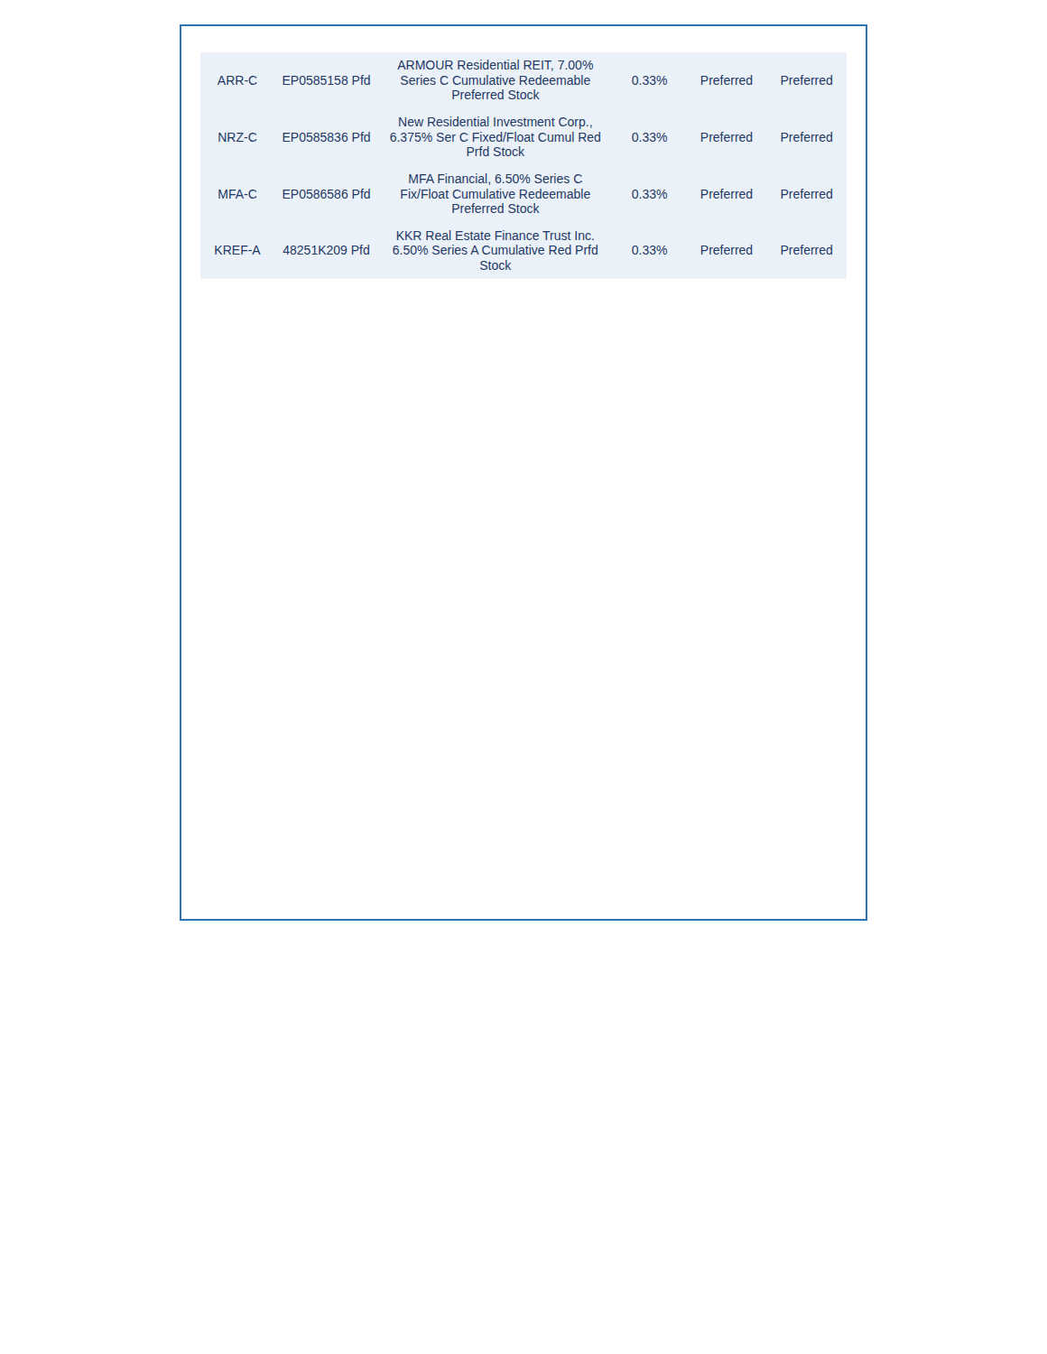| ARR-C | EP0585158 Pfd | ARMOUR Residential REIT, 7.00% Series C Cumulative Redeemable Preferred Stock | 0.33% | Preferred | Preferred |
| NRZ-C | EP0585836 Pfd | New Residential Investment Corp., 6.375% Ser C Fixed/Float Cumul Red Prfd Stock | 0.33% | Preferred | Preferred |
| MFA-C | EP0586586 Pfd | MFA Financial, 6.50% Series C Fix/Float Cumulative Redeemable Preferred Stock | 0.33% | Preferred | Preferred |
| KREF-A | 48251K209 Pfd | KKR Real Estate Finance Trust Inc. 6.50% Series A Cumulative Red Prfd Stock | 0.33% | Preferred | Preferred |